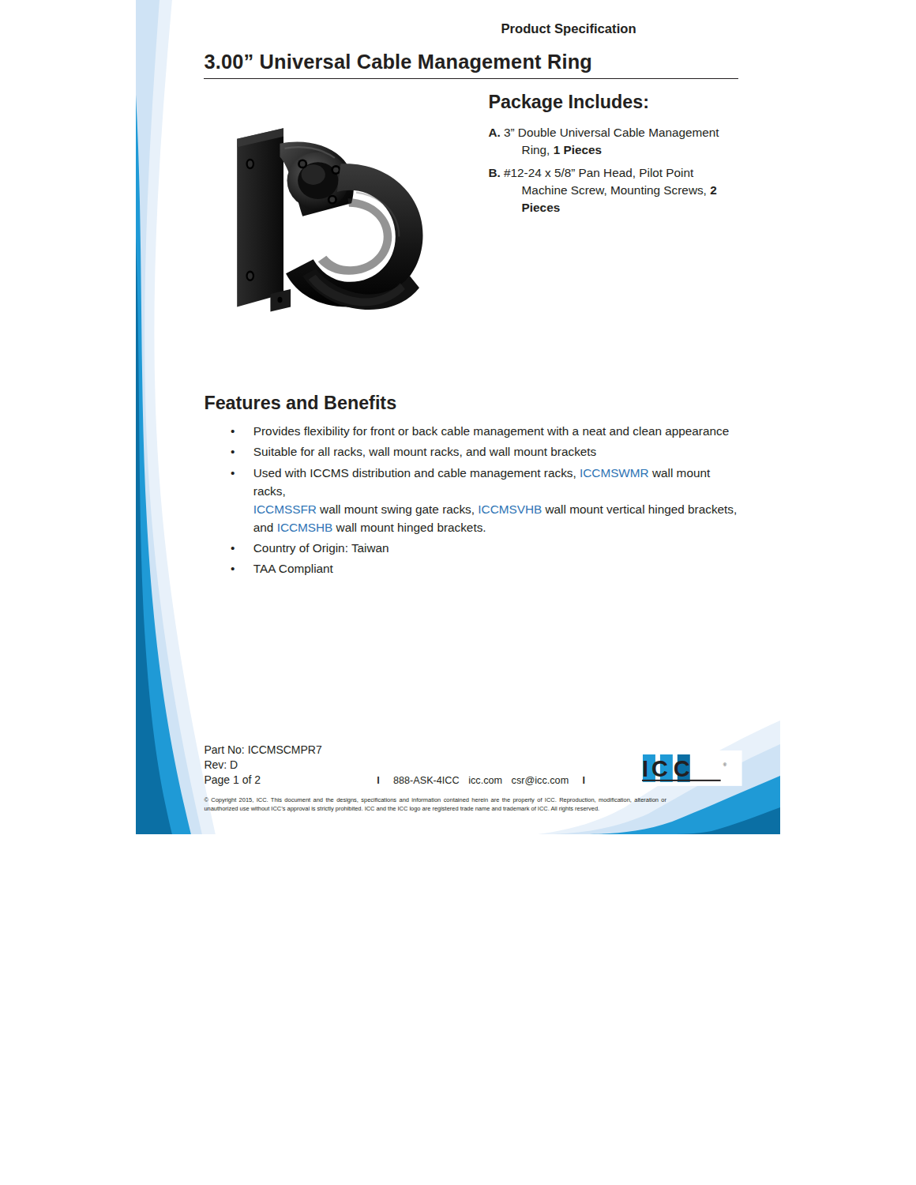Product Specification
3.00” Universal Cable Management Ring
Package Includes:
A. 3” Double Universal Cable ManagementRing, 1 Pieces
B. #12-24 x 5/8” Pan Head, Pilot PointMachine Screw, Mounting Screws, 2 Pieces
Features and Benefits
Provides flexibility for front or back cable management with a neat and clean appearance
Suitable for all racks, wall mount racks, and wall mount brackets
Used with ICCMS distribution and cable management racks, ICCMSWMR wall mount racks, ICCMSSFR wall mount swing gate racks, ICCMSVHB wall mount vertical hinged brackets, and ICCMSHB wall mount hinged brackets.
Country of Origin: Taiwan
TAA Compliant
Part No: ICCMSCMPR7
Rev: D
Page 1 of 2
l 888-ASK-4ICC icc.com csr@icc.com l
I C C ®
© Copyright 2015, ICC. This document and the designs, specifications and information contained herein are the property of ICC. Reproduction, modification, alteration or unauthorized use without ICC’s approval is strictly prohibited. ICC and the ICC logo are registered trade name and trademark of ICC. All rights reserved.